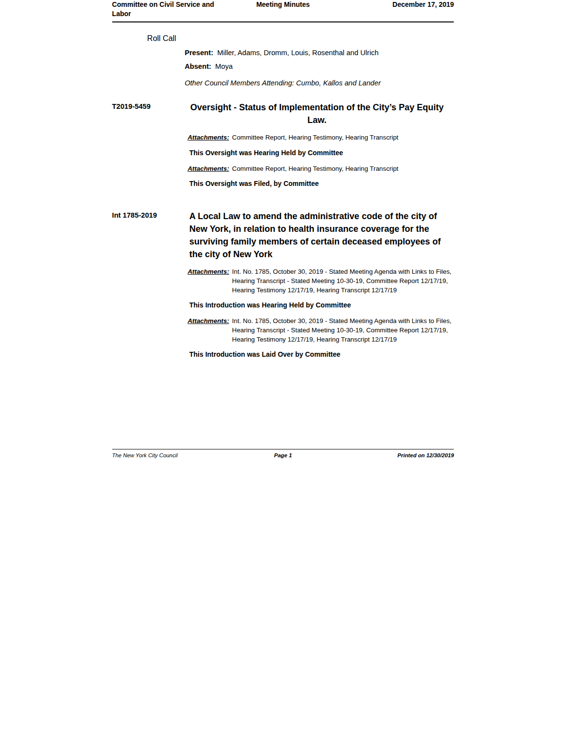Committee on Civil Service and Labor
Meeting Minutes
December 17, 2019
Roll Call
Present: Miller, Adams, Dromm, Louis, Rosenthal and Ulrich
Absent: Moya
Other Council Members Attending: Cumbo, Kallos and Lander
T2019-5459
Oversight - Status of Implementation of the City’s Pay Equity Law.
Attachments:
Committee Report, Hearing Testimony, Hearing Transcript
This Oversight was Hearing Held by Committee
Attachments:
Committee Report, Hearing Testimony, Hearing Transcript
This Oversight was Filed, by Committee
Int 1785-2019
A Local Law to amend the administrative code of the city of New York, in relation to health insurance coverage for the surviving family members of certain deceased employees of the city of New York
Attachments:
Int. No. 1785, October 30, 2019 - Stated Meeting Agenda with Links to Files, Hearing Transcript - Stated Meeting 10-30-19, Committee Report 12/17/19, Hearing Testimony 12/17/19, Hearing Transcript 12/17/19
This Introduction was Hearing Held by Committee
Attachments:
Int. No. 1785, October 30, 2019 - Stated Meeting Agenda with Links to Files, Hearing Transcript - Stated Meeting 10-30-19, Committee Report 12/17/19, Hearing Testimony 12/17/19, Hearing Transcript 12/17/19
This Introduction was Laid Over by Committee
The New York City Council
Page 1
Printed on 12/30/2019